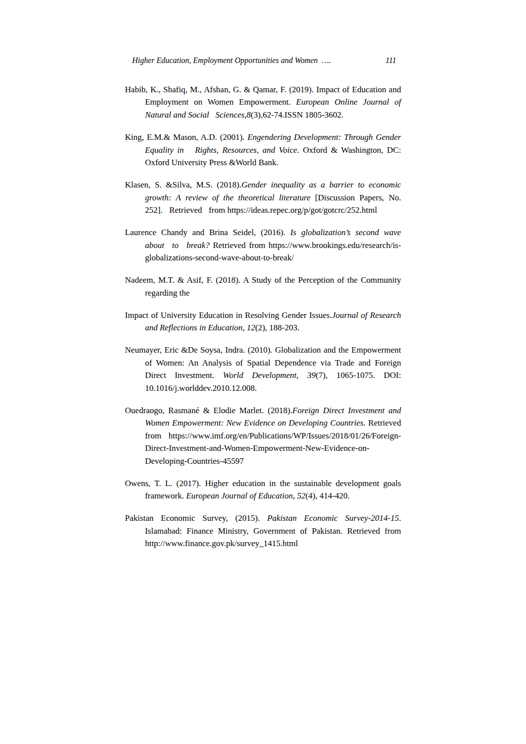Higher Education, Employment Opportunities and Women …. 111
Habib, K., Shafiq, M., Afshan, G. & Qamar, F. (2019). Impact of Education and Employment on Women Empowerment. European Online Journal of Natural and Social Sciences,8(3),62-74.ISSN 1805-3602.
King, E.M.& Mason, A.D. (2001). Engendering Development: Through Gender Equality in Rights, Resources, and Voice. Oxford & Washington, DC: Oxford University Press &World Bank.
Klasen, S. &Silva, M.S. (2018).Gender inequality as a barrier to economic growth: A review of the theoretical literature [Discussion Papers, No. 252]. Retrieved from https://ideas.repec.org/p/got/gotcrc/252.html
Laurence Chandy and Brina Seidel, (2016). Is globalization’s second wave about to break? Retrieved from https://www.brookings.edu/research/is-globalizations-second-wave-about-to-break/
Nadeem, M.T. & Asif, F. (2018). A Study of the Perception of the Community regarding the
Impact of University Education in Resolving Gender Issues.Journal of Research and Reflections in Education, 12(2), 188-203.
Neumayer, Eric &De Soysa, Indra. (2010). Globalization and the Empowerment of Women: An Analysis of Spatial Dependence via Trade and Foreign Direct Investment. World Development, 39(7), 1065-1075. DOI: 10.1016/j.worlddev.2010.12.008.
Ouedraogo, Rasmané & Elodie Marlet. (2018).Foreign Direct Investment and Women Empowerment: New Evidence on Developing Countries. Retrieved from https://www.imf.org/en/Publications/WP/Issues/2018/01/26/Foreign-Direct-Investment-and-Women-Empowerment-New-Evidence-on-Developing-Countries-45597
Owens, T. L. (2017). Higher education in the sustainable development goals framework. European Journal of Education, 52(4), 414-420.
Pakistan Economic Survey, (2015). Pakistan Economic Survey-2014-15. Islamabad: Finance Ministry, Government of Pakistan. Retrieved from http://www.finance.gov.pk/survey_1415.html